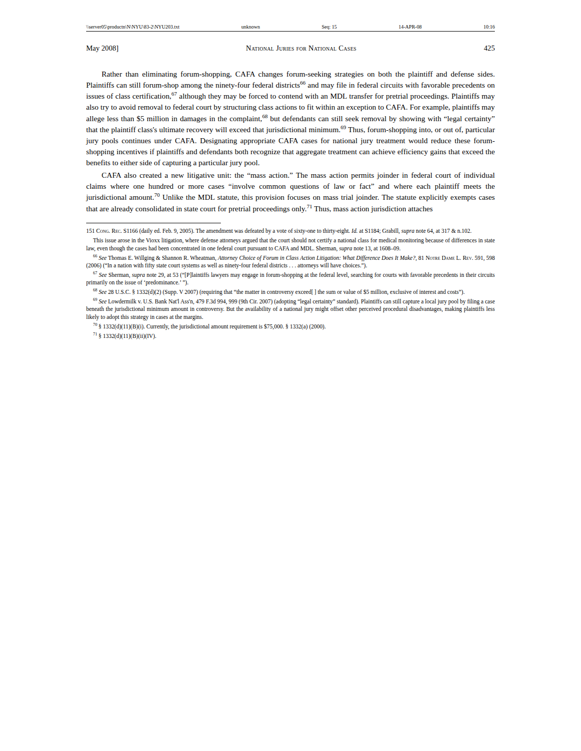\\server05\productn\N\NYU\83-2\NYU203.txt unknown Seq: 15 14-APR-08 10:16
May 2008] National Juries for National Cases 425
Rather than eliminating forum-shopping, CAFA changes forum-seeking strategies on both the plaintiff and defense sides. Plaintiffs can still forum-shop among the ninety-four federal districts66 and may file in federal circuits with favorable precedents on issues of class certification,67 although they may be forced to contend with an MDL transfer for pretrial proceedings. Plaintiffs may also try to avoid removal to federal court by structuring class actions to fit within an exception to CAFA. For example, plaintiffs may allege less than $5 million in damages in the complaint,68 but defendants can still seek removal by showing with “legal certainty” that the plaintiff class's ultimate recovery will exceed that jurisdictional minimum.69 Thus, forum-shopping into, or out of, particular jury pools continues under CAFA. Designating appropriate CAFA cases for national jury treatment would reduce these forum-shopping incentives if plaintiffs and defendants both recognize that aggregate treatment can achieve efficiency gains that exceed the benefits to either side of capturing a particular jury pool.
CAFA also created a new litigative unit: the “mass action.” The mass action permits joinder in federal court of individual claims where one hundred or more cases “involve common questions of law or fact” and where each plaintiff meets the jurisdictional amount.70 Unlike the MDL statute, this provision focuses on mass trial joinder. The statute explicitly exempts cases that are already consolidated in state court for pretrial proceedings only.71 Thus, mass action jurisdiction attaches
151 Cong. Rec. S1166 (daily ed. Feb. 9, 2005). The amendment was defeated by a vote of sixty-one to thirty-eight. Id. at S1184; Grabill, supra note 64, at 317 & n.102.
This issue arose in the Vioxx litigation, where defense attorneys argued that the court should not certify a national class for medical monitoring because of differences in state law, even though the cases had been concentrated in one federal court pursuant to CAFA and MDL. Sherman, supra note 13, at 1608–09.
66 See Thomas E. Willging & Shannon R. Wheatman, Attorney Choice of Forum in Class Action Litigation: What Difference Does It Make?, 81 Notre Dame L. Rev. 591, 598 (2006) (“In a nation with fifty state court systems as well as ninety-four federal districts . . . attorneys will have choices.”).
67 See Sherman, supra note 29, at 53 (“[P]laintiffs lawyers may engage in forum-shopping at the federal level, searching for courts with favorable precedents in their circuits primarily on the issue of ‘predominance.’ ”).
68 See 28 U.S.C. § 1332(d)(2) (Supp. V 2007) (requiring that “the matter in controversy exceed[ ] the sum or value of $5 million, exclusive of interest and costs”).
69 See Lowdermilk v. U.S. Bank Nat'l Ass'n, 479 F.3d 994, 999 (9th Cir. 2007) (adopting “legal certainty” standard). Plaintiffs can still capture a local jury pool by filing a case beneath the jurisdictional minimum amount in controversy. But the availability of a national jury might offset other perceived procedural disadvantages, making plaintiffs less likely to adopt this strategy in cases at the margins.
70 § 1332(d)(11)(B)(i). Currently, the jurisdictional amount requirement is $75,000. § 1332(a) (2000).
71 § 1332(d)(11)(B)(ii)(IV).